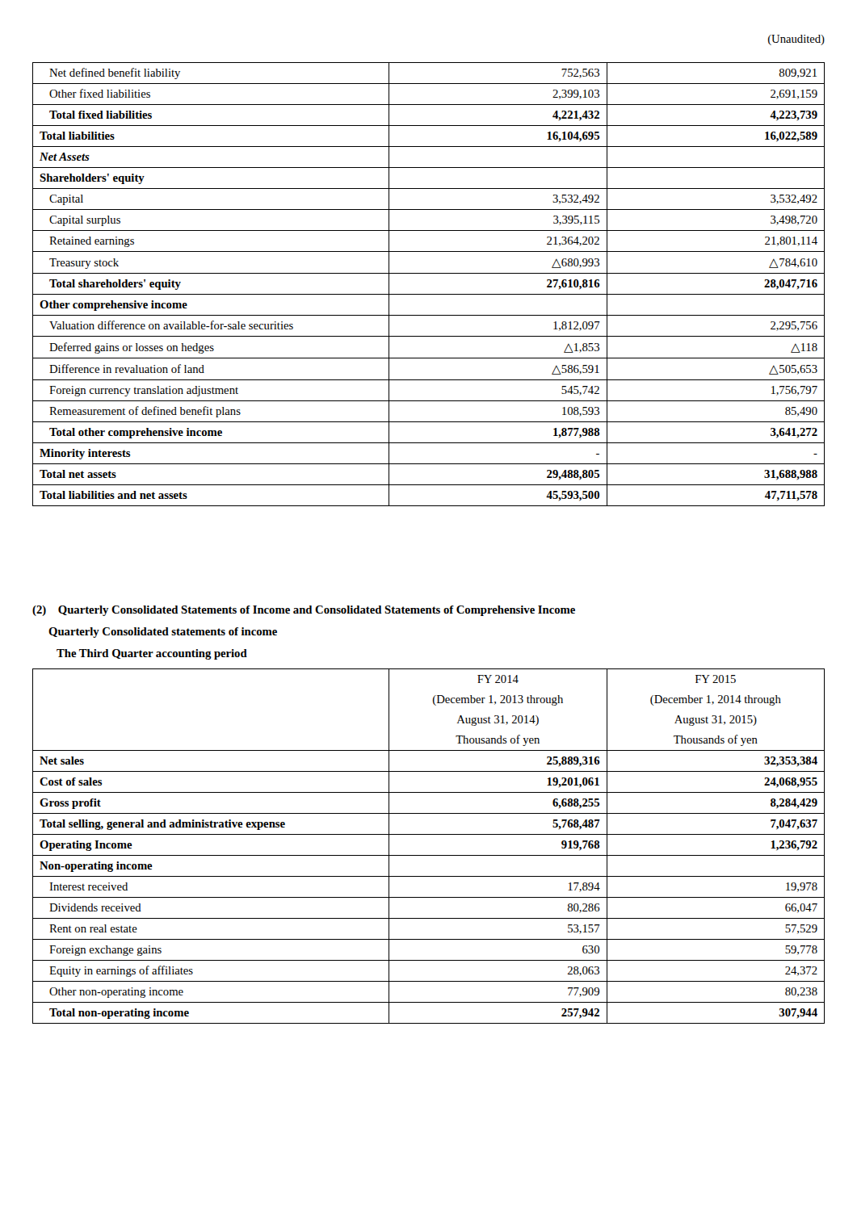(Unaudited)
| Net defined benefit liability | 752,563 | 809,921 |
| Other fixed liabilities | 2,399,103 | 2,691,159 |
| Total fixed liabilities | 4,221,432 | 4,223,739 |
| Total liabilities | 16,104,695 | 16,022,589 |
| Net Assets | | |
| Shareholders' equity | | |
| Capital | 3,532,492 | 3,532,492 |
| Capital surplus | 3,395,115 | 3,498,720 |
| Retained earnings | 21,364,202 | 21,801,114 |
| Treasury stock | △680,993 | △784,610 |
| Total shareholders' equity | 27,610,816 | 28,047,716 |
| Other comprehensive income | | |
| Valuation difference on available-for-sale securities | 1,812,097 | 2,295,756 |
| Deferred gains or losses on hedges | △1,853 | △118 |
| Difference in revaluation of land | △586,591 | △505,653 |
| Foreign currency translation adjustment | 545,742 | 1,756,797 |
| Remeasurement of defined benefit plans | 108,593 | 85,490 |
| Total other comprehensive income | 1,877,988 | 3,641,272 |
| Minority interests | - | - |
| Total net assets | 29,488,805 | 31,688,988 |
| Total liabilities and net assets | 45,593,500 | 47,711,578 |
(2) Quarterly Consolidated Statements of Income and Consolidated Statements of Comprehensive Income
Quarterly Consolidated statements of income
The Third Quarter accounting period
| | FY 2014 | FY 2015 |
| | (December 1, 2013 through | (December 1, 2014 through |
| | August 31, 2014) | August 31, 2015) |
| | Thousands of yen | Thousands of yen |
| Net sales | 25,889,316 | 32,353,384 |
| Cost of sales | 19,201,061 | 24,068,955 |
| Gross profit | 6,688,255 | 8,284,429 |
| Total selling, general and administrative expense | 5,768,487 | 7,047,637 |
| Operating Income | 919,768 | 1,236,792 |
| Non-operating income | | |
| Interest received | 17,894 | 19,978 |
| Dividends received | 80,286 | 66,047 |
| Rent on real estate | 53,157 | 57,529 |
| Foreign exchange gains | 630 | 59,778 |
| Equity in earnings of affiliates | 28,063 | 24,372 |
| Other non-operating income | 77,909 | 80,238 |
| Total non-operating income | 257,942 | 307,944 |